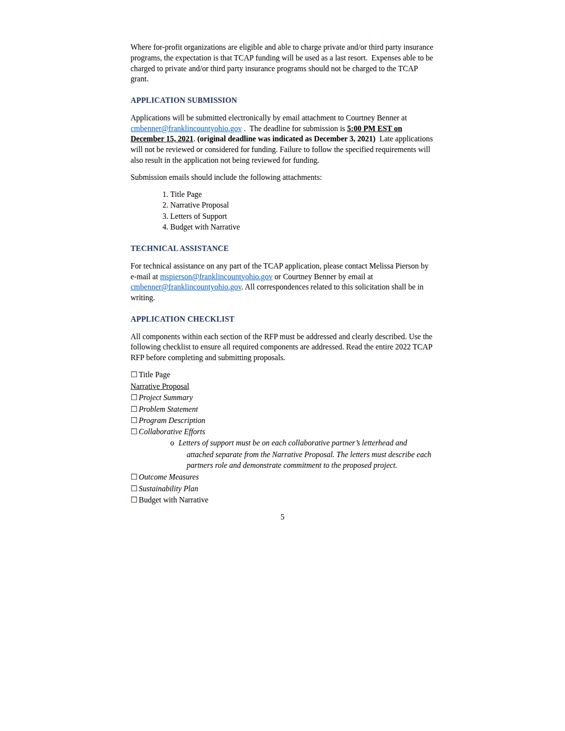Where for-profit organizations are eligible and able to charge private and/or third party insurance programs, the expectation is that TCAP funding will be used as a last resort. Expenses able to be charged to private and/or third party insurance programs should not be charged to the TCAP grant.
APPLICATION SUBMISSION
Applications will be submitted electronically by email attachment to Courtney Benner at cmbenner@franklincountyohio.gov . The deadline for submission is 5:00 PM EST on December 15, 2021. (original deadline was indicated as December 3, 2021) Late applications will not be reviewed or considered for funding. Failure to follow the specified requirements will also result in the application not being reviewed for funding.
Submission emails should include the following attachments:
Title Page
Narrative Proposal
Letters of Support
Budget with Narrative
TECHNICAL ASSISTANCE
For technical assistance on any part of the TCAP application, please contact Melissa Pierson by e-mail at mspierson@franklincountyohio.gov or Courtney Benner by email at cmbenner@franklincountyohio.gov. All correspondences related to this solicitation shall be in writing.
APPLICATION CHECKLIST
All components within each section of the RFP must be addressed and clearly described. Use the following checklist to ensure all required components are addressed. Read the entire 2022 TCAP RFP before completing and submitting proposals.
☐Title Page
Narrative Proposal
☐Project Summary
☐Problem Statement
☐Program Description
☐Collaborative Efforts
oLetters of support must be on each collaborative partner’s letterhead and
attached separate from the Narrative Proposal. The letters must describe each
partners role and demonstrate commitment to the proposed project.
☐Outcome Measures
☐Sustainability Plan
☐Budget with Narrative
5